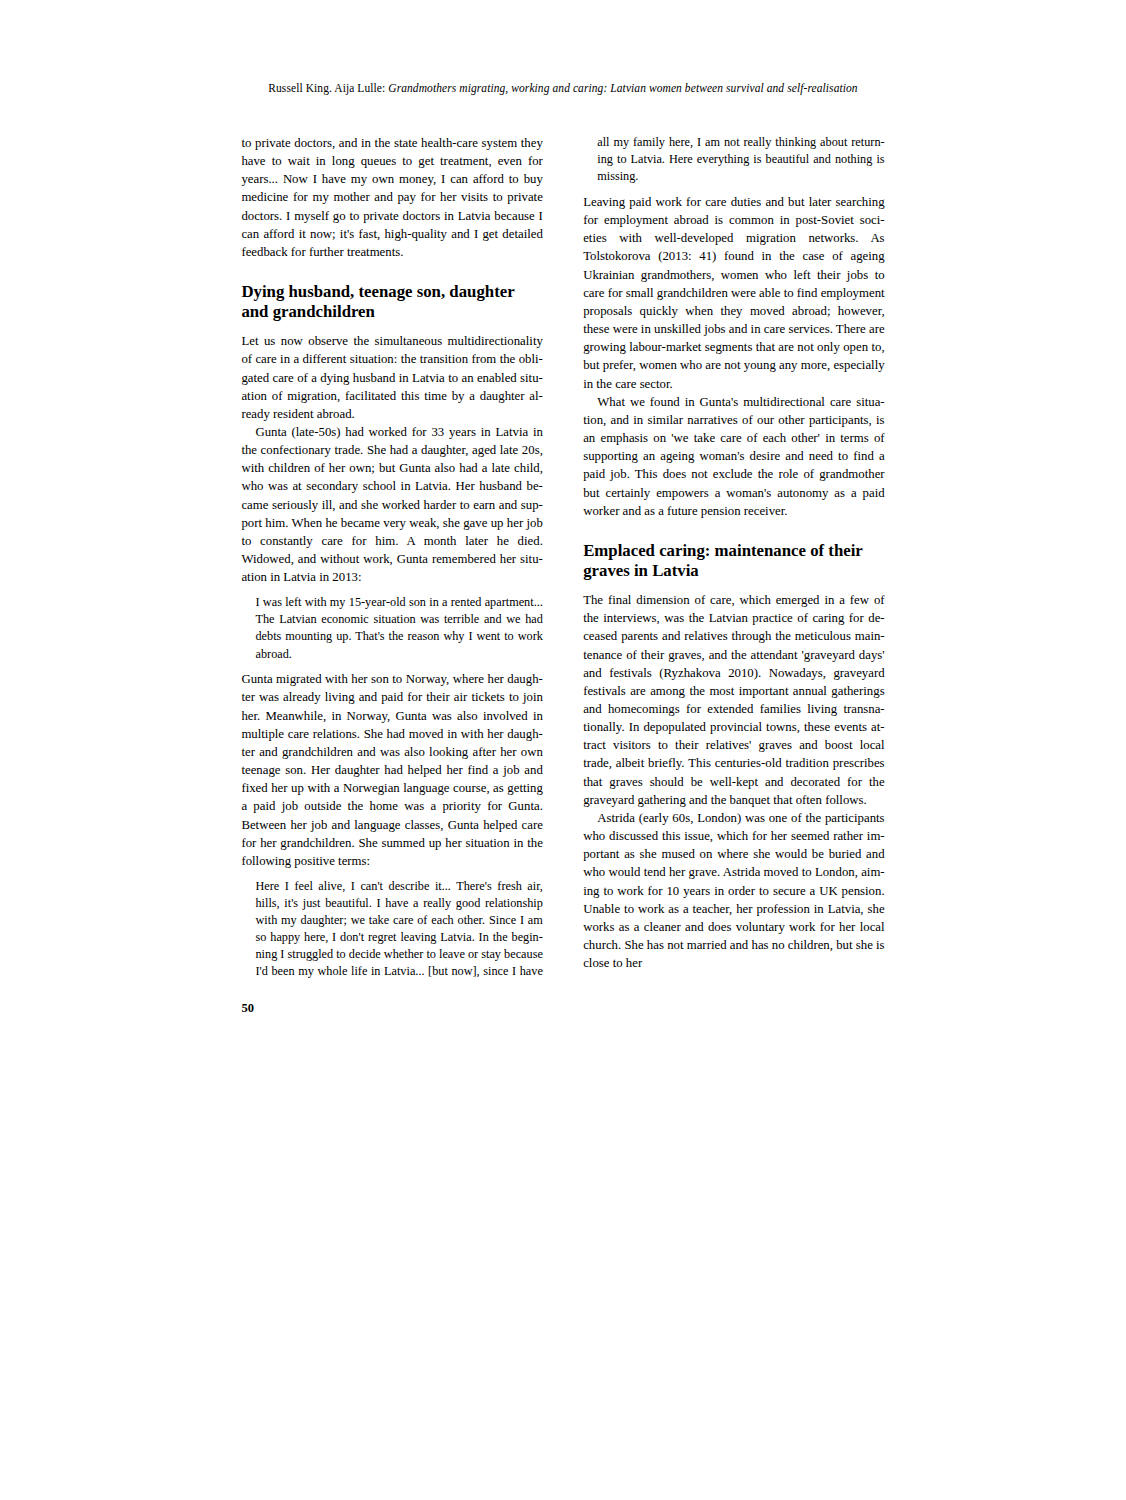Russell King. Aija Lulle: Grandmothers migrating, working and caring: Latvian women between survival and self-realisation
to private doctors, and in the state health-care system they have to wait in long queues to get treatment, even for years... Now I have my own money, I can afford to buy medicine for my mother and pay for her visits to private doctors. I myself go to private doctors in Latvia because I can afford it now; it's fast, high-quality and I get detailed feedback for further treatments.
Dying husband, teenage son, daughter and grandchildren
Let us now observe the simultaneous multidirectionality of care in a different situation: the transition from the obligated care of a dying husband in Latvia to an enabled situation of migration, facilitated this time by a daughter already resident abroad.
Gunta (late-50s) had worked for 33 years in Latvia in the confectionary trade. She had a daughter, aged late 20s, with children of her own; but Gunta also had a late child, who was at secondary school in Latvia. Her husband became seriously ill, and she worked harder to earn and support him. When he became very weak, she gave up her job to constantly care for him. A month later he died. Widowed, and without work, Gunta remembered her situation in Latvia in 2013:
I was left with my 15-year-old son in a rented apartment... The Latvian economic situation was terrible and we had debts mounting up. That's the reason why I went to work abroad.
Gunta migrated with her son to Norway, where her daughter was already living and paid for their air tickets to join her. Meanwhile, in Norway, Gunta was also involved in multiple care relations. She had moved in with her daughter and grandchildren and was also looking after her own teenage son. Her daughter had helped her find a job and fixed her up with a Norwegian language course, as getting a paid job outside the home was a priority for Gunta. Between her job and language classes, Gunta helped care for her grandchildren. She summed up her situation in the following positive terms:
Here I feel alive, I can't describe it... There's fresh air, hills, it's just beautiful. I have a really good relationship with my daughter; we take care of each other. Since I am so happy here, I don't regret leaving Latvia. In the beginning I struggled to decide whether to leave or stay because I'd been my whole life in Latvia... [but now], since I have all my family here, I am not really thinking about returning to Latvia. Here everything is beautiful and nothing is missing.
Leaving paid work for care duties and but later searching for employment abroad is common in post-Soviet societies with well-developed migration networks. As Tolstokorova (2013: 41) found in the case of ageing Ukrainian grandmothers, women who left their jobs to care for small grandchildren were able to find employment proposals quickly when they moved abroad; however, these were in unskilled jobs and in care services. There are growing labour-market segments that are not only open to, but prefer, women who are not young any more, especially in the care sector.
What we found in Gunta's multidirectional care situation, and in similar narratives of our other participants, is an emphasis on 'we take care of each other' in terms of supporting an ageing woman's desire and need to find a paid job. This does not exclude the role of grandmother but certainly empowers a woman's autonomy as a paid worker and as a future pension receiver.
Emplaced caring: maintenance of their graves in Latvia
The final dimension of care, which emerged in a few of the interviews, was the Latvian practice of caring for deceased parents and relatives through the meticulous maintenance of their graves, and the attendant 'graveyard days' and festivals (Ryzhakova 2010). Nowadays, graveyard festivals are among the most important annual gatherings and homecomings for extended families living transnationally. In depopulated provincial towns, these events attract visitors to their relatives' graves and boost local trade, albeit briefly. This centuries-old tradition prescribes that graves should be well-kept and decorated for the graveyard gathering and the banquet that often follows.
Astrida (early 60s, London) was one of the participants who discussed this issue, which for her seemed rather important as she mused on where she would be buried and who would tend her grave. Astrida moved to London, aiming to work for 10 years in order to secure a UK pension. Unable to work as a teacher, her profession in Latvia, she works as a cleaner and does voluntary work for her local church. She has not married and has no children, but she is close to her
50